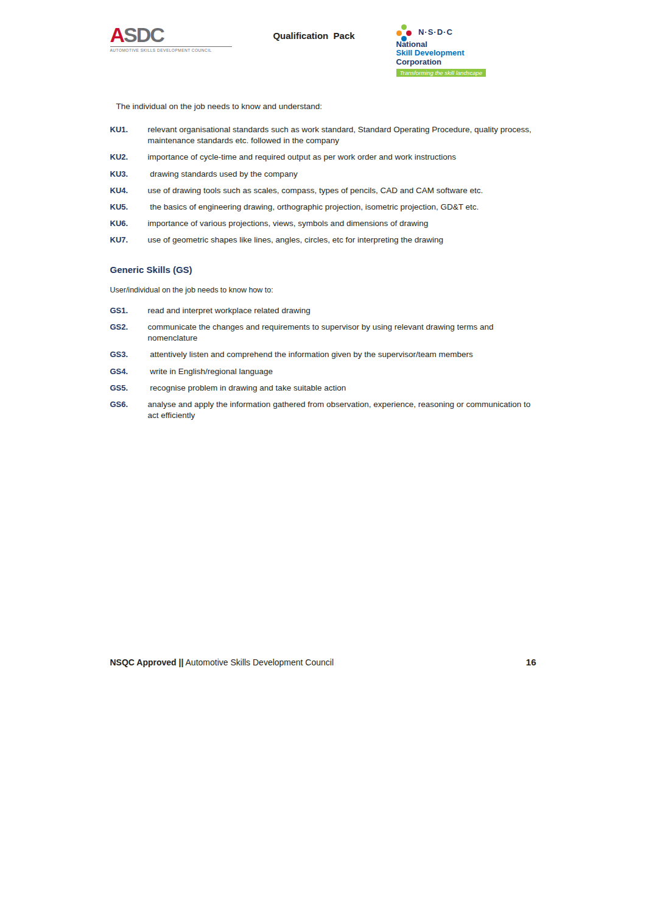ASDC
Automotive Skills Development Council
Qualification Pack
N·S·D·C
National
Skill Development
Corporation
Transforming the skill landscape
The individual on the job needs to know and understand:
KU1. relevant organisational standards such as work standard, Standard Operating Procedure, quality process, maintenance standards etc. followed in the company
KU2. importance of cycle-time and required output as per work order and work instructions
KU3. drawing standards used by the company
KU4. use of drawing tools such as scales, compass, types of pencils, CAD and CAM software etc.
KU5. the basics of engineering drawing, orthographic projection, isometric projection, GD&T etc.
KU6. importance of various projections, views, symbols and dimensions of drawing
KU7. use of geometric shapes like lines, angles, circles, etc for interpreting the drawing
Generic Skills (GS)
User/individual on the job needs to know how to:
GS1. read and interpret workplace related drawing
GS2. communicate the changes and requirements to supervisor by using relevant drawing terms and nomenclature
GS3. attentively listen and comprehend the information given by the supervisor/team members
GS4. write in English/regional language
GS5. recognise problem in drawing and take suitable action
GS6. analyse and apply the information gathered from observation, experience, reasoning or communication to act efficiently
NSQC Approved || Automotive Skills Development Council
16